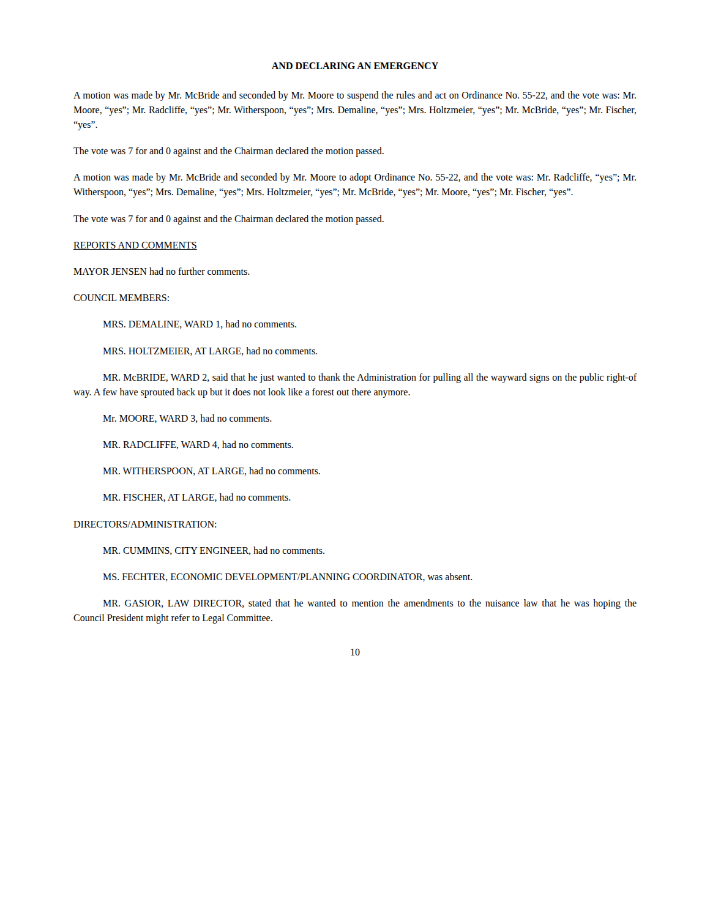AND DECLARING AN EMERGENCY
A motion was made by Mr. McBride and seconded by Mr. Moore to suspend the rules and act on Ordinance No. 55-22, and the vote was: Mr. Moore, “yes”; Mr. Radcliffe, “yes”; Mr. Witherspoon, “yes”; Mrs. Demaline, “yes”; Mrs. Holtzmeier, “yes”; Mr. McBride, “yes”; Mr. Fischer, “yes”.
The vote was 7 for and 0 against and the Chairman declared the motion passed.
A motion was made by Mr. McBride and seconded by Mr. Moore to adopt Ordinance No. 55-22, and the vote was: Mr. Radcliffe, “yes”; Mr. Witherspoon, “yes”; Mrs. Demaline, “yes”; Mrs. Holtzmeier, “yes”; Mr. McBride, “yes”; Mr. Moore, “yes”; Mr. Fischer, “yes”.
The vote was 7 for and 0 against and the Chairman declared the motion passed.
REPORTS AND COMMENTS
MAYOR JENSEN had no further comments.
COUNCIL MEMBERS:
MRS. DEMALINE, WARD 1, had no comments.
MRS. HOLTZMEIER, AT LARGE, had no comments.
MR. McBRIDE, WARD 2, said that he just wanted to thank the Administration for pulling all the wayward signs on the public right-of way. A few have sprouted back up but it does not look like a forest out there anymore.
Mr. MOORE, WARD 3, had no comments.
MR. RADCLIFFE, WARD 4, had no comments.
MR. WITHERSPOON, AT LARGE, had no comments.
MR. FISCHER, AT LARGE, had no comments.
DIRECTORS/ADMINISTRATION:
MR. CUMMINS, CITY ENGINEER, had no comments.
MS. FECHTER, ECONOMIC DEVELOPMENT/PLANNING COORDINATOR, was absent.
MR. GASIOR, LAW DIRECTOR, stated that he wanted to mention the amendments to the nuisance law that he was hoping the Council President might refer to Legal Committee.
10